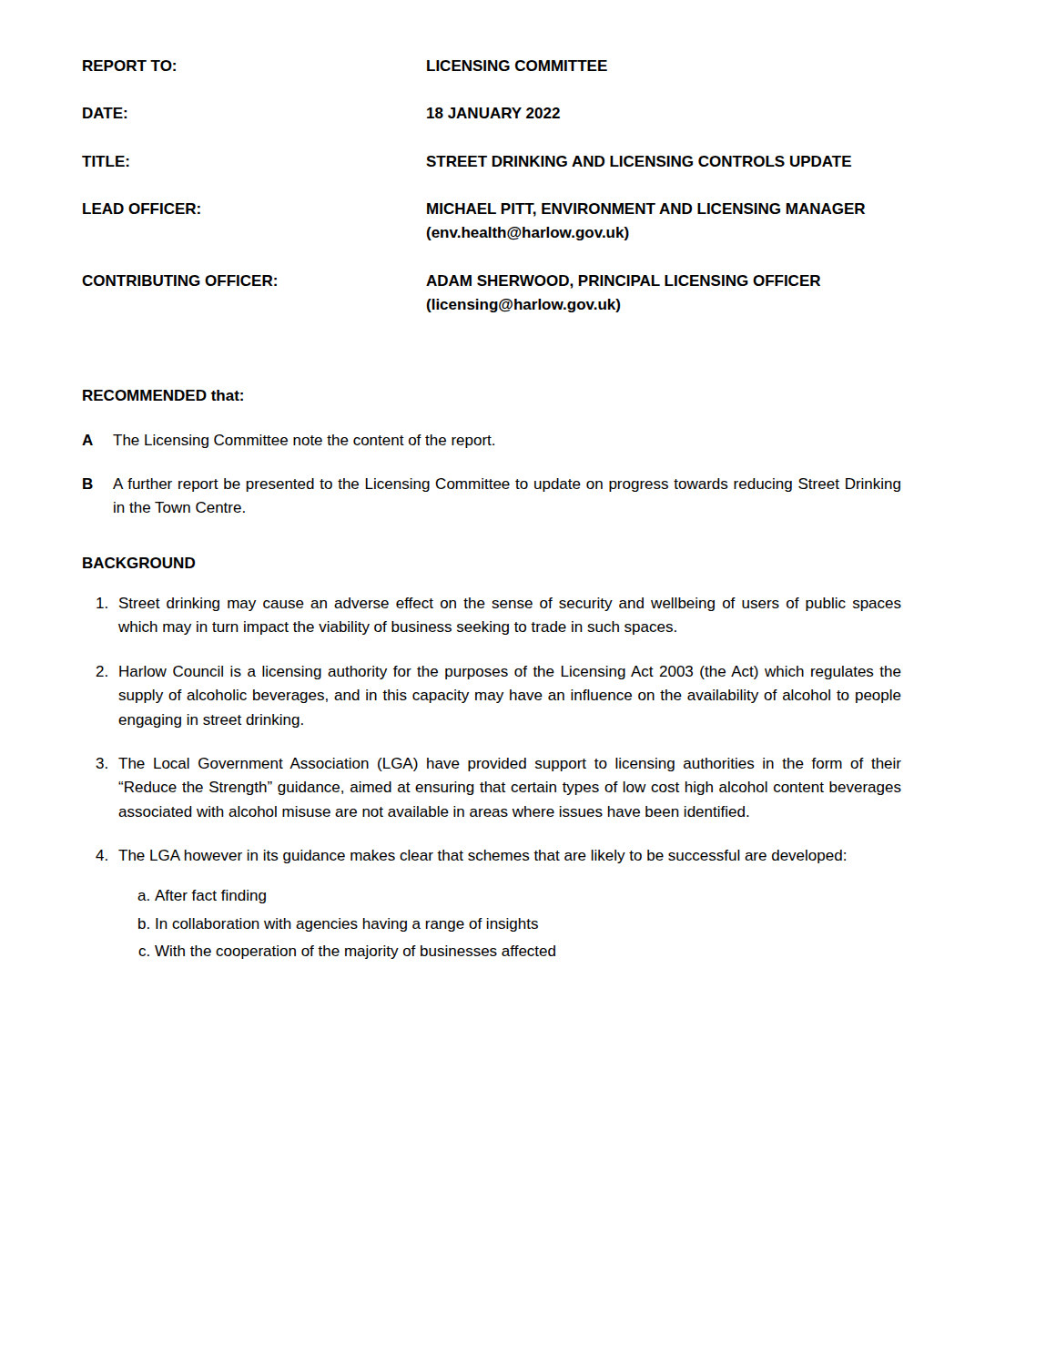| REPORT TO: | LICENSING COMMITTEE |
| DATE: | 18 JANUARY 2022 |
| TITLE: | STREET DRINKING AND LICENSING CONTROLS UPDATE |
| LEAD OFFICER: | MICHAEL PITT, ENVIRONMENT AND LICENSING MANAGER (env.health@harlow.gov.uk) |
| CONTRIBUTING OFFICER: | ADAM SHERWOOD, PRINCIPAL LICENSING OFFICER (licensing@harlow.gov.uk) |
RECOMMENDED that:
AThe Licensing Committee note the content of the report.
BA further report be presented to the Licensing Committee to update on progress towards reducing Street Drinking in the Town Centre.
BACKGROUND
Street drinking may cause an adverse effect on the sense of security and wellbeing of users of public spaces which may in turn impact the viability of business seeking to trade in such spaces.
Harlow Council is a licensing authority for the purposes of the Licensing Act 2003 (the Act) which regulates the supply of alcoholic beverages, and in this capacity may have an influence on the availability of alcohol to people engaging in street drinking.
The Local Government Association (LGA) have provided support to licensing authorities in the form of their “Reduce the Strength” guidance, aimed at ensuring that certain types of low cost high alcohol content beverages associated with alcohol misuse are not available in areas where issues have been identified.
The LGA however in its guidance makes clear that schemes that are likely to be successful are developed:
After fact finding
In collaboration with agencies having a range of insights
With the cooperation of the majority of businesses affected